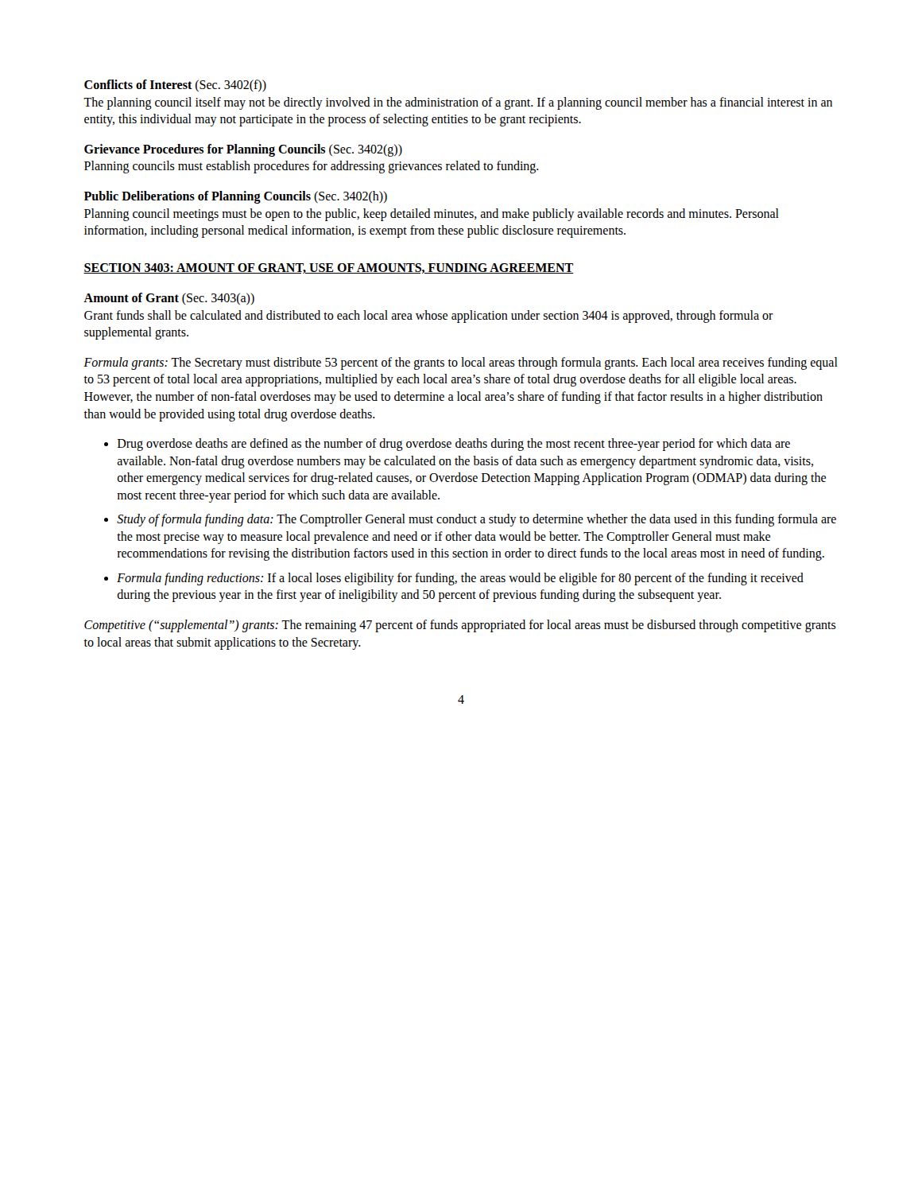Conflicts of Interest (Sec. 3402(f))
The planning council itself may not be directly involved in the administration of a grant. If a planning council member has a financial interest in an entity, this individual may not participate in the process of selecting entities to be grant recipients.
Grievance Procedures for Planning Councils (Sec. 3402(g))
Planning councils must establish procedures for addressing grievances related to funding.
Public Deliberations of Planning Councils (Sec. 3402(h))
Planning council meetings must be open to the public, keep detailed minutes, and make publicly available records and minutes. Personal information, including personal medical information, is exempt from these public disclosure requirements.
SECTION 3403: AMOUNT OF GRANT, USE OF AMOUNTS, FUNDING AGREEMENT
Amount of Grant (Sec. 3403(a))
Grant funds shall be calculated and distributed to each local area whose application under section 3404 is approved, through formula or supplemental grants.
Formula grants: The Secretary must distribute 53 percent of the grants to local areas through formula grants. Each local area receives funding equal to 53 percent of total local area appropriations, multiplied by each local area’s share of total drug overdose deaths for all eligible local areas. However, the number of non-fatal overdoses may be used to determine a local area’s share of funding if that factor results in a higher distribution than would be provided using total drug overdose deaths.
Drug overdose deaths are defined as the number of drug overdose deaths during the most recent three-year period for which data are available. Non-fatal drug overdose numbers may be calculated on the basis of data such as emergency department syndromic data, visits, other emergency medical services for drug-related causes, or Overdose Detection Mapping Application Program (ODMAP) data during the most recent three-year period for which such data are available.
Study of formula funding data: The Comptroller General must conduct a study to determine whether the data used in this funding formula are the most precise way to measure local prevalence and need or if other data would be better. The Comptroller General must make recommendations for revising the distribution factors used in this section in order to direct funds to the local areas most in need of funding.
Formula funding reductions: If a local loses eligibility for funding, the areas would be eligible for 80 percent of the funding it received during the previous year in the first year of ineligibility and 50 percent of previous funding during the subsequent year.
Competitive (“supplemental”) grants: The remaining 47 percent of funds appropriated for local areas must be disbursed through competitive grants to local areas that submit applications to the Secretary.
4